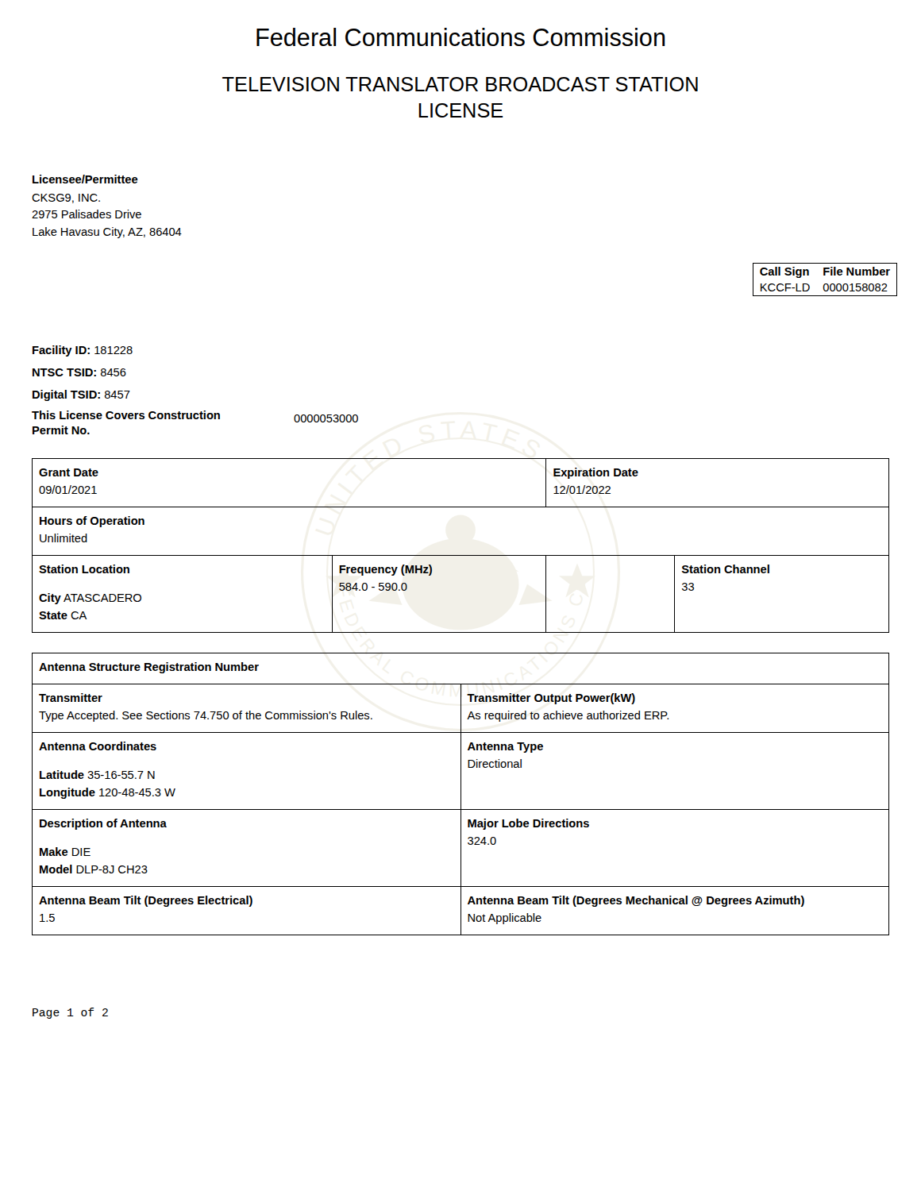UNITED STATES FEDERAL COMMUNICATIONS COMMISSION
Federal Communications Commission
TELEVISION TRANSLATOR BROADCAST STATION
LICENSE
Licensee/Permittee
CKSG9, INC.
2975 Palisades Drive
Lake Havasu City, AZ, 86404
| Call Sign | File Number |
| --- | --- |
| KCCF-LD | 0000158082 |
Facility ID: 181228
NTSC TSID: 8456
Digital TSID: 8457
This License Covers Construction Permit No. 0000053000
| Grant Date 09/01/2021 | Expiration Date 12/01/2022 |
| Hours of Operation Unlimited |
| Station Location City ATASCADERO State CA | Frequency (MHz) 584.0 - 590.0 | | Station Channel 33 |
| Antenna Structure Registration Number |
| Transmitter Type Accepted. See Sections 74.750 of the Commission's Rules. | Transmitter Output Power(kW) As required to achieve authorized ERP. |
| Antenna Coordinates Latitude 35-16-55.7 N Longitude 120-48-45.3 W | Antenna Type Directional |
| Description of Antenna Make DIE Model DLP-8J CH23 | Major Lobe Directions 324.0 |
| Antenna Beam Tilt (Degrees Electrical) 1.5 | Antenna Beam Tilt (Degrees Mechanical @ Degrees Azimuth) Not Applicable |
Page 1 of 2